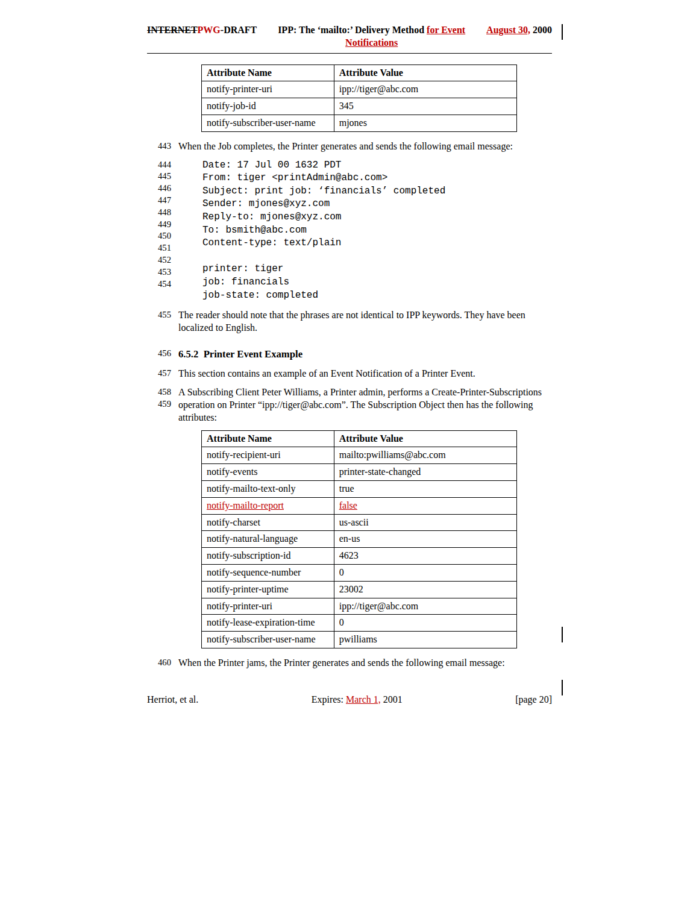INTERNET PWG-DRAFT
IPP: The ‘mailto:’ Delivery Method for Event Notifications
August 30, 2000
| Attribute Name | Attribute Value |
| --- | --- |
| notify-printer-uri | ipp://tiger@abc.com |
| notify-job-id | 345 |
| notify-subscriber-user-name | mjones |
443 When the Job completes, the Printer generates and sends the following email message:
444
445
446
447
448
449
450
451
452
453
454
Date: 17 Jul 00 1632 PDT
From: tiger <printAdmin@abc.com>
Subject: print job: ‘financials’ completed
Sender: mjones@xyz.com
Reply-to: mjones@xyz.com
To: bsmith@abc.com
Content-type: text/plain

printer: tiger
job: financials
job-state: completed
455 The reader should note that the phrases are not identical to IPP keywords. They have been localized to English.
456
6.5.2 Printer Event Example
457 This section contains an example of an Event Notification of a Printer Event.
458
459
A Subscribing Client Peter Williams, a Printer admin, performs a Create-Printer-Subscriptions operation on Printer “ipp://tiger@abc.com”. The Subscription Object then has the following attributes:
| Attribute Name | Attribute Value |
| --- | --- |
| notify-recipient-uri | mailto:pwilliams@abc.com |
| notify-events | printer-state-changed |
| notify-mailto-text-only | true |
| notify-mailto-report | false |
| notify-charset | us-ascii |
| notify-natural-language | en-us |
| notify-subscription-id | 4623 |
| notify-sequence-number | 0 |
| notify-printer-uptime | 23002 |
| notify-printer-uri | ipp://tiger@abc.com |
| notify-lease-expiration-time | 0 |
| notify-subscriber-user-name | pwilliams |
460 When the Printer jams, the Printer generates and sends the following email message:
Herriot, et al.
Expires: March 1, 2001
[page 20]